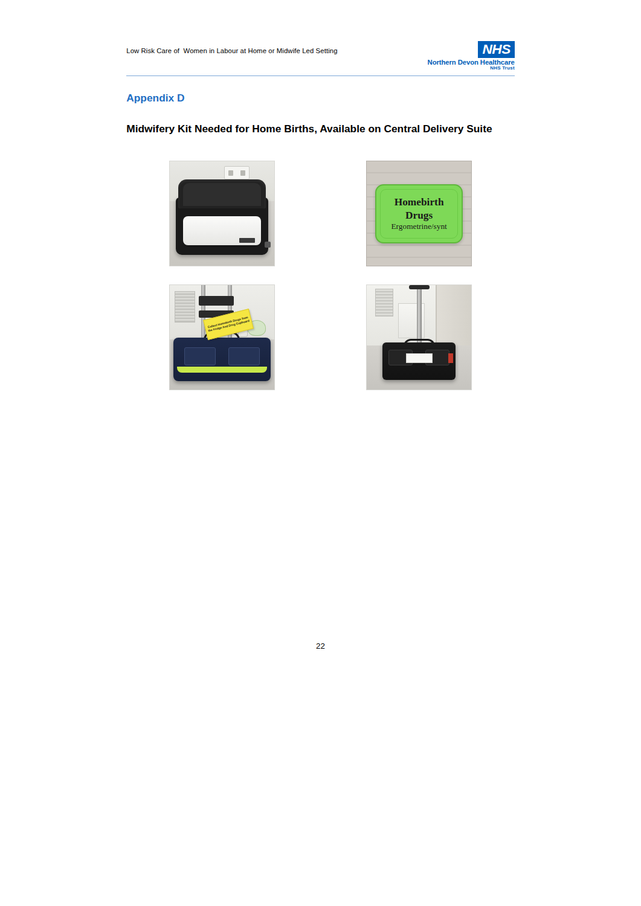Low Risk Care of Women in Labour at Home or Midwife Led Setting
NHS
Northern Devon Healthcare
NHS Trust
Appendix D
Midwifery Kit Needed for Home Births, Available on Central Delivery Suite
Homebirth
Drugs
Ergometrine/synt
Collect Homebirth Drugs from the Fridge And Drug Cupboard
22